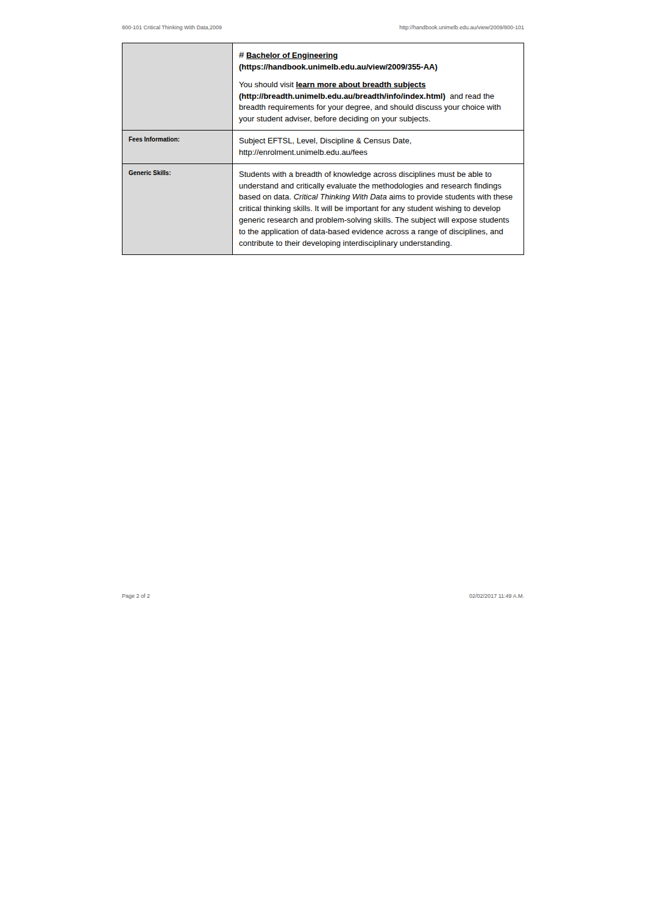800-101 Critical Thinking With Data,2009
http://handbook.unimelb.edu.au/view/2009/800-101
| | # Bachelor of Engineering (https://handbook.unimelb.edu.au/view/2009/355-AA) You should visit learn more about breadth subjects (http://breadth.unimelb.edu.au/breadth/info/index.html) and read the breadth requirements for your degree, and should discuss your choice with your student adviser, before deciding on your subjects. |
| Fees Information: | Subject EFTSL, Level, Discipline & Census Date, http://enrolment.unimelb.edu.au/fees |
| Generic Skills: | Students with a breadth of knowledge across disciplines must be able to understand and critically evaluate the methodologies and research findings based on data. Critical Thinking With Data aims to provide students with these critical thinking skills. It will be important for any student wishing to develop generic research and problem-solving skills. The subject will expose students to the application of data-based evidence across a range of disciplines, and contribute to their developing interdisciplinary understanding. |
Page 2 of 2
02/02/2017 11:49 A.M.